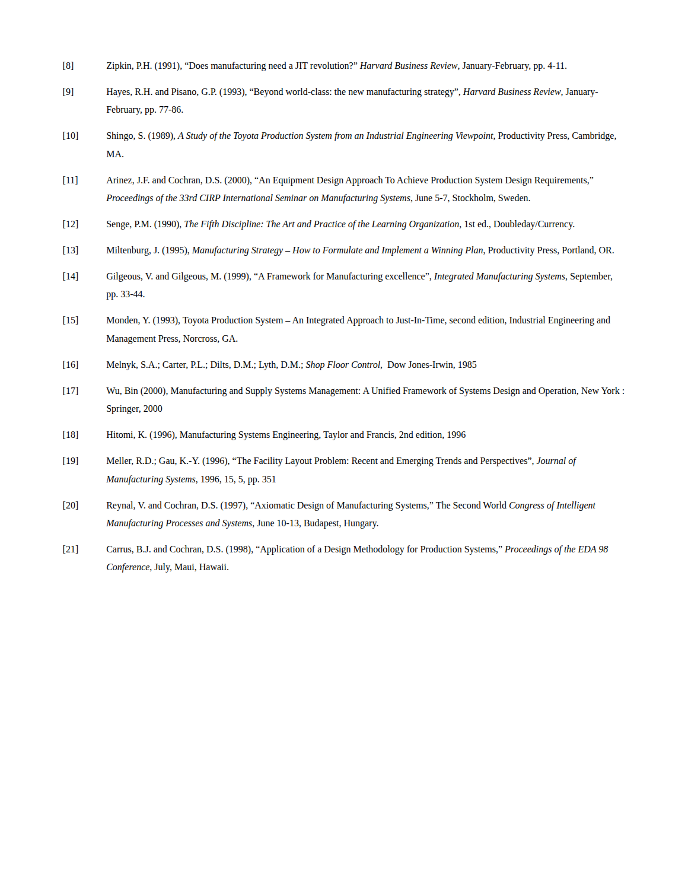[8] Zipkin, P.H. (1991), “Does manufacturing need a JIT revolution?” Harvard Business Review, January-February, pp. 4-11.
[9] Hayes, R.H. and Pisano, G.P. (1993), “Beyond world-class: the new manufacturing strategy”, Harvard Business Review, January-February, pp. 77-86.
[10] Shingo, S. (1989), A Study of the Toyota Production System from an Industrial Engineering Viewpoint, Productivity Press, Cambridge, MA.
[11] Arinez, J.F. and Cochran, D.S. (2000), “An Equipment Design Approach To Achieve Production System Design Requirements,” Proceedings of the 33rd CIRP International Seminar on Manufacturing Systems, June 5-7, Stockholm, Sweden.
[12] Senge, P.M. (1990), The Fifth Discipline: The Art and Practice of the Learning Organization, 1st ed., Doubleday/Currency.
[13] Miltenburg, J. (1995), Manufacturing Strategy – How to Formulate and Implement a Winning Plan, Productivity Press, Portland, OR.
[14] Gilgeous, V. and Gilgeous, M. (1999), “A Framework for Manufacturing excellence”, Integrated Manufacturing Systems, September, pp. 33-44.
[15] Monden, Y. (1993), Toyota Production System – An Integrated Approach to Just-In-Time, second edition, Industrial Engineering and Management Press, Norcross, GA.
[16] Melnyk, S.A.; Carter, P.L.; Dilts, D.M.; Lyth, D.M.; Shop Floor Control, Dow Jones-Irwin, 1985
[17] Wu, Bin (2000), Manufacturing and Supply Systems Management: A Unified Framework of Systems Design and Operation, New York : Springer, 2000
[18] Hitomi, K. (1996), Manufacturing Systems Engineering, Taylor and Francis, 2nd edition, 1996
[19] Meller, R.D.; Gau, K.-Y. (1996), “The Facility Layout Problem: Recent and Emerging Trends and Perspectives”, Journal of Manufacturing Systems, 1996, 15, 5, pp. 351
[20] Reynal, V. and Cochran, D.S. (1997), “Axiomatic Design of Manufacturing Systems,” The Second World Congress of Intelligent Manufacturing Processes and Systems, June 10-13, Budapest, Hungary.
[21] Carrus, B.J. and Cochran, D.S. (1998), “Application of a Design Methodology for Production Systems,” Proceedings of the EDA 98 Conference, July, Maui, Hawaii.